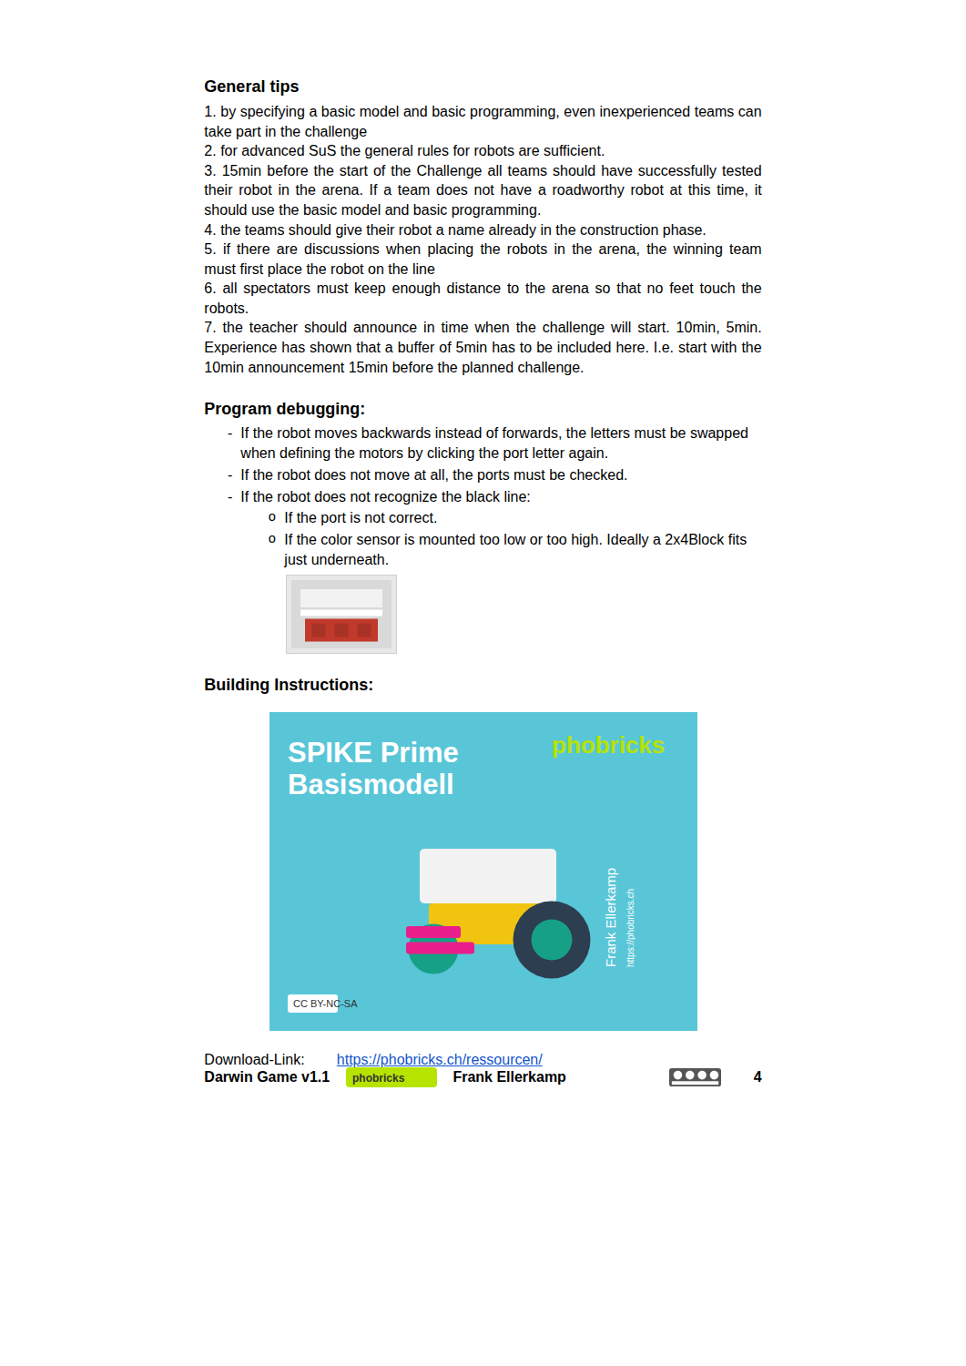General tips
1. by specifying a basic model and basic programming, even inexperienced teams can take part in the challenge
2. for advanced SuS the general rules for robots are sufficient.
3. 15min before the start of the Challenge all teams should have successfully tested their robot in the arena. If a team does not have a roadworthy robot at this time, it should use the basic model and basic programming.
4. the teams should give their robot a name already in the construction phase.
5. if there are discussions when placing the robots in the arena, the winning team must first place the robot on the line
6. all spectators must keep enough distance to the arena so that no feet touch the robots.
7. the teacher should announce in time when the challenge will start. 10min, 5min. Experience has shown that a buffer of 5min has to be included here. I.e. start with the 10min announcement 15min before the planned challenge.
Program debugging:
If the robot moves backwards instead of forwards, the letters must be swapped when defining the motors by clicking the port letter again.
If the robot does not move at all, the ports must be checked.
If the robot does not recognize the black line:
If the port is not correct.
If the color sensor is mounted too low or too high. Ideally a 2x4Block fits just underneath.
Building Instructions:
Download-Link: https://phobricks.ch/ressourcen/
Darwin Game v1.1 Frank Ellerkamp 4